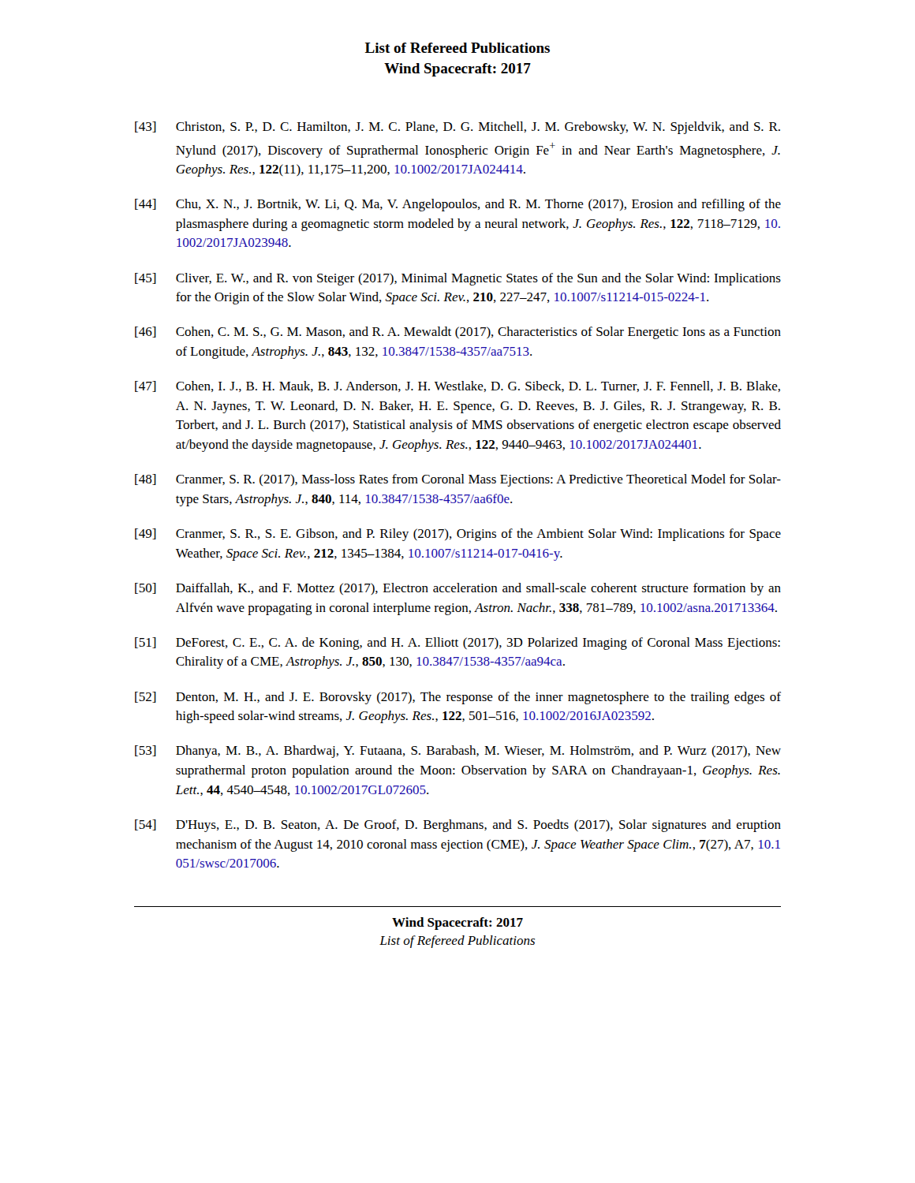List of Refereed Publications Wind Spacecraft: 2017
[43] Christon, S. P., D. C. Hamilton, J. M. C. Plane, D. G. Mitchell, J. M. Grebowsky, W. N. Spjeldvik, and S. R. Nylund (2017), Discovery of Suprathermal Ionospheric Origin Fe+ in and Near Earth's Magnetosphere, J. Geophys. Res., 122(11), 11,175–11,200, 10.1002/2017JA024414.
[44] Chu, X. N., J. Bortnik, W. Li, Q. Ma, V. Angelopoulos, and R. M. Thorne (2017), Erosion and refilling of the plasmasphere during a geomagnetic storm modeled by a neural network, J. Geophys. Res., 122, 7118–7129, 10.1002/2017JA023948.
[45] Cliver, E. W., and R. von Steiger (2017), Minimal Magnetic States of the Sun and the Solar Wind: Implications for the Origin of the Slow Solar Wind, Space Sci. Rev., 210, 227–247, 10.1007/s11214-015-0224-1.
[46] Cohen, C. M. S., G. M. Mason, and R. A. Mewaldt (2017), Characteristics of Solar Energetic Ions as a Function of Longitude, Astrophys. J., 843, 132, 10.3847/1538-4357/aa7513.
[47] Cohen, I. J., B. H. Mauk, B. J. Anderson, J. H. Westlake, D. G. Sibeck, D. L. Turner, J. F. Fennell, J. B. Blake, A. N. Jaynes, T. W. Leonard, D. N. Baker, H. E. Spence, G. D. Reeves, B. J. Giles, R. J. Strangeway, R. B. Torbert, and J. L. Burch (2017), Statistical analysis of MMS observations of energetic electron escape observed at/beyond the dayside magnetopause, J. Geophys. Res., 122, 9440–9463, 10.1002/2017JA024401.
[48] Cranmer, S. R. (2017), Mass-loss Rates from Coronal Mass Ejections: A Predictive Theoretical Model for Solar-type Stars, Astrophys. J., 840, 114, 10.3847/1538-4357/aa6f0e.
[49] Cranmer, S. R., S. E. Gibson, and P. Riley (2017), Origins of the Ambient Solar Wind: Implications for Space Weather, Space Sci. Rev., 212, 1345–1384, 10.1007/s11214-017-0416-y.
[50] Daiffallah, K., and F. Mottez (2017), Electron acceleration and small-scale coherent structure formation by an Alfvén wave propagating in coronal interplume region, Astron. Nachr., 338, 781–789, 10.1002/asna.201713364.
[51] DeForest, C. E., C. A. de Koning, and H. A. Elliott (2017), 3D Polarized Imaging of Coronal Mass Ejections: Chirality of a CME, Astrophys. J., 850, 130, 10.3847/1538-4357/aa94ca.
[52] Denton, M. H., and J. E. Borovsky (2017), The response of the inner magnetosphere to the trailing edges of high-speed solar-wind streams, J. Geophys. Res., 122, 501–516, 10.1002/2016JA023592.
[53] Dhanya, M. B., A. Bhardwaj, Y. Futaana, S. Barabash, M. Wieser, M. Holmström, and P. Wurz (2017), New suprathermal proton population around the Moon: Observation by SARA on Chandrayaan-1, Geophys. Res. Lett., 44, 4540–4548, 10.1002/2017GL072605.
[54] D'Huys, E., D. B. Seaton, A. De Groof, D. Berghmans, and S. Poedts (2017), Solar signatures and eruption mechanism of the August 14, 2010 coronal mass ejection (CME), J. Space Weather Space Clim., 7(27), A7, 10.1051/swsc/2017006.
Wind Spacecraft: 2017
List of Refereed Publications